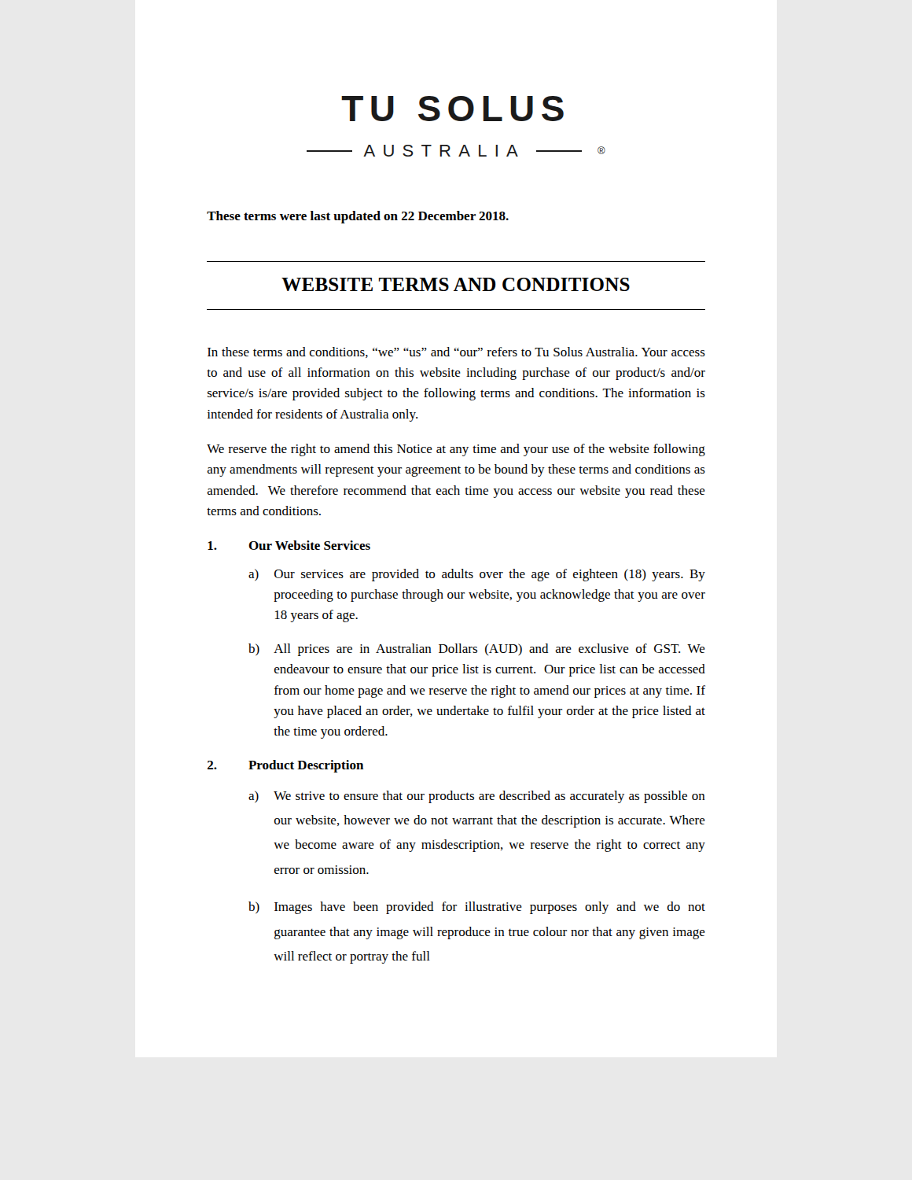TU SOLUS
AUSTRALIA ®
These terms were last updated on 22 December 2018.
WEBSITE TERMS AND CONDITIONS
In these terms and conditions, “we” “us” and “our” refers to Tu Solus Australia. Your access to and use of all information on this website including purchase of our product/s and/or service/s is/are provided subject to the following terms and conditions. The information is intended for residents of Australia only.
We reserve the right to amend this Notice at any time and your use of the website following any amendments will represent your agreement to be bound by these terms and conditions as amended. We therefore recommend that each time you access our website you read these terms and conditions.
Our Website Services
Our services are provided to adults over the age of eighteen (18) years. By proceeding to purchase through our website, you acknowledge that you are over 18 years of age.
All prices are in Australian Dollars (AUD) and are exclusive of GST. We endeavour to ensure that our price list is current. Our price list can be accessed from our home page and we reserve the right to amend our prices at any time. If you have placed an order, we undertake to fulfil your order at the price listed at the time you ordered.
Product Description
We strive to ensure that our products are described as accurately as possible on our website, however we do not warrant that the description is accurate. Where we become aware of any misdescription, we reserve the right to correct any error or omission.
Images have been provided for illustrative purposes only and we do not guarantee that any image will reproduce in true colour nor that any given image will reflect or portray the full